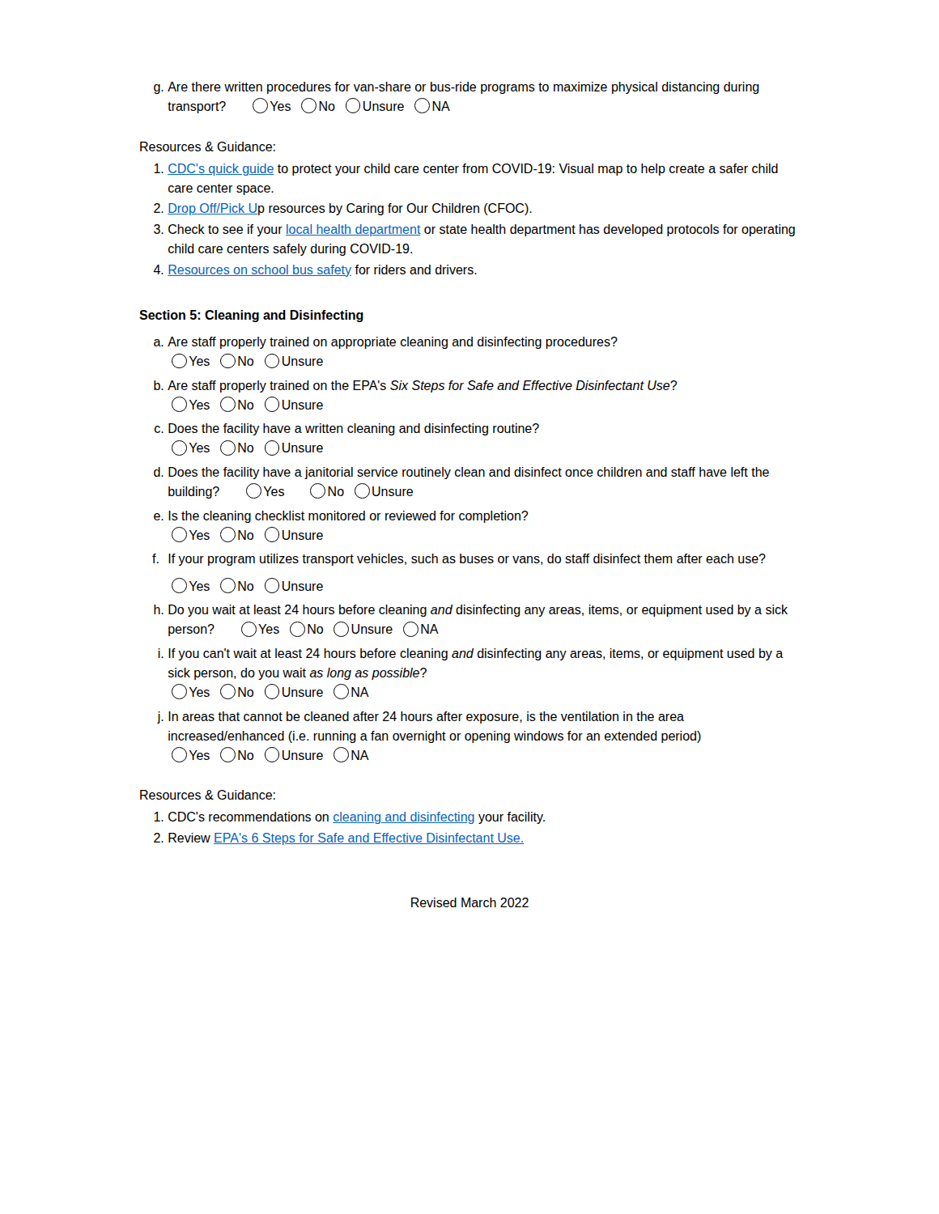Are there written procedures for van-share or bus-ride programs to maximize physical distancing during transport? Yes No Unsure NA
Resources & Guidance:
CDC's quick guide to protect your child care center from COVID-19: Visual map to help create a safer child care center space.
Drop Off/Pick Up resources by Caring for Our Children (CFOC).
Check to see if your local health department or state health department has developed protocols for operating child care centers safely during COVID-19.
Resources on school bus safety for riders and drivers.
Section 5: Cleaning and Disinfecting
Are staff properly trained on appropriate cleaning and disinfecting procedures?
Yes No Unsure
Are staff properly trained on the EPA's Six Steps for Safe and Effective Disinfectant Use?
Yes No Unsure
Does the facility have a written cleaning and disinfecting routine?
Yes No Unsure
Does the facility have a janitorial service routinely clean and disinfect once children and staff have left the building? Yes No Unsure
Is the cleaning checklist monitored or reviewed for completion?
Yes No Unsure
f. If your program utilizes transport vehicles, such as buses or vans, do staff disinfect them after each use?
Yes No Unsure
Do you wait at least 24 hours before cleaning and disinfecting any areas, items, or equipment used by a sick person? Yes No Unsure NA
If you can't wait at least 24 hours before cleaning and disinfecting any areas, items, or equipment used by a sick person, do you wait as long as possible?
Yes No Unsure NA
In areas that cannot be cleaned after 24 hours after exposure, is the ventilation in the area increased/enhanced (i.e. running a fan overnight or opening windows for an extended period)
Yes No Unsure NA
Resources & Guidance:
CDC's recommendations on cleaning and disinfecting your facility.
Review EPA's 6 Steps for Safe and Effective Disinfectant Use.
Revised March 2022